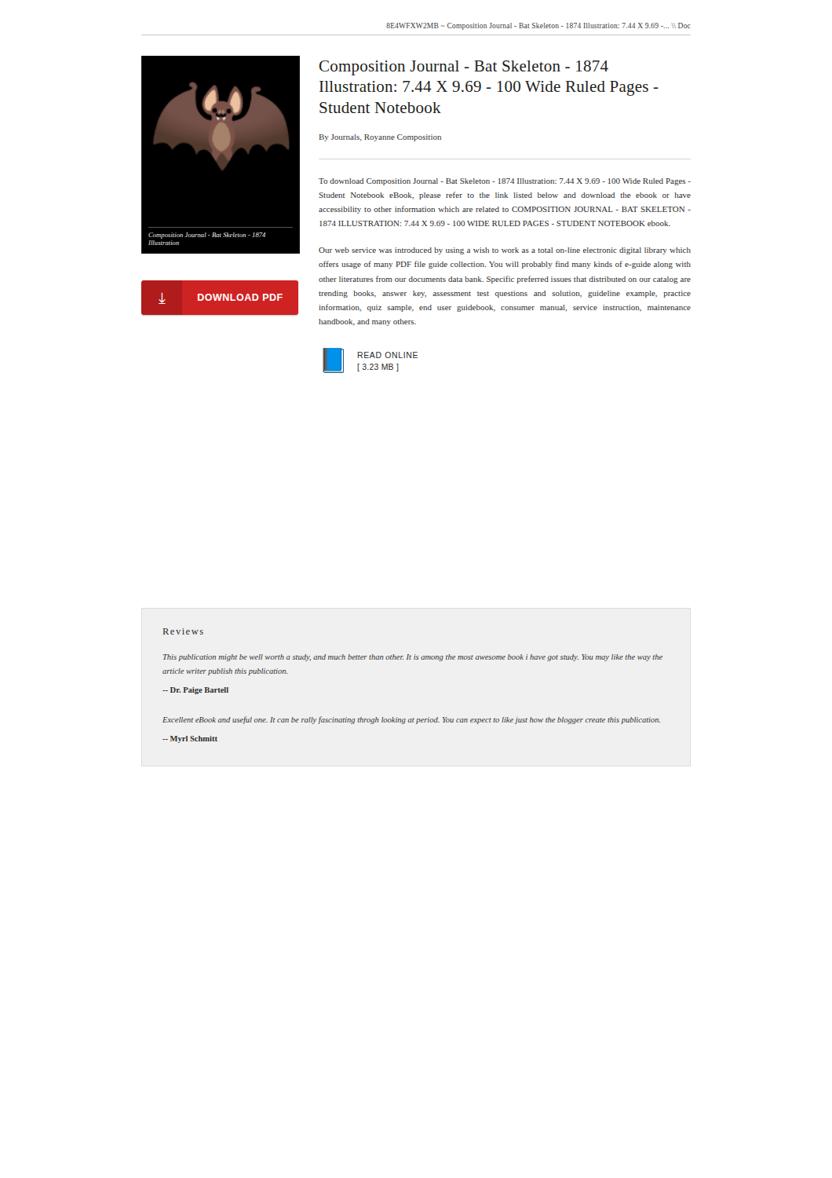8E4WFXW2MB ~ Composition Journal - Bat Skeleton - 1874 Illustration: 7.44 X 9.69 -... \\ Doc
🦇
Composition Journal - Bat Skeleton - 1874 Illustration
⤓
DOWNLOAD PDF
Composition Journal - Bat Skeleton - 1874 Illustration: 7.44 X 9.69 - 100 Wide Ruled Pages - Student Notebook
By Journals, Royanne Composition
To download Composition Journal - Bat Skeleton - 1874 Illustration: 7.44 X 9.69 - 100 Wide Ruled Pages - Student Notebook eBook, please refer to the link listed below and download the ebook or have accessibility to other information which are related to COMPOSITION JOURNAL - BAT SKELETON - 1874 ILLUSTRATION: 7.44 X 9.69 - 100 WIDE RULED PAGES - STUDENT NOTEBOOK ebook.
Our web service was introduced by using a wish to work as a total on-line electronic digital library which offers usage of many PDF file guide collection. You will probably find many kinds of e-guide along with other literatures from our documents data bank. Specific preferred issues that distributed on our catalog are trending books, answer key, assessment test questions and solution, guideline example, practice information, quiz sample, end user guidebook, consumer manual, service instruction, maintenance handbook, and many others.
📘
READ ONLINE [ 3.23 MB ]
Reviews
This publication might be well worth a study, and much better than other. It is among the most awesome book i have got study. You may like the way the article writer publish this publication.
-- Dr. Paige Bartell
Excellent eBook and useful one. It can be rally fascinating throgh looking at period. You can expect to like just how the blogger create this publication.
-- Myrl Schmitt